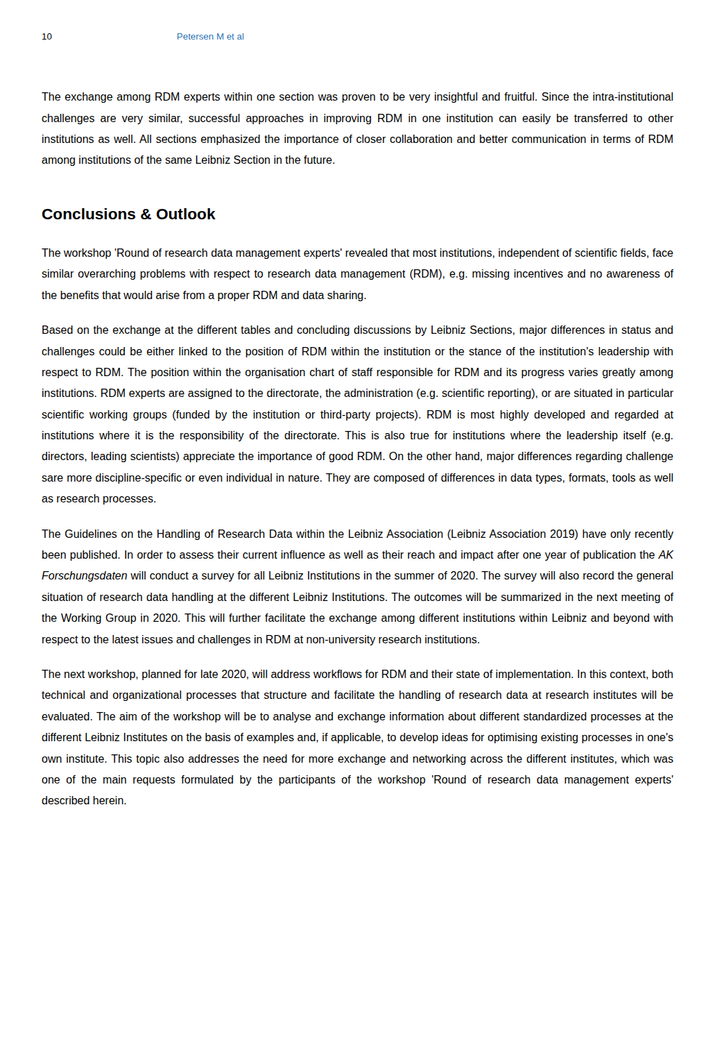10 Petersen M et al
The exchange among RDM experts within one section was proven to be very insightful and fruitful. Since the intra-institutional challenges are very similar, successful approaches in improving RDM in one institution can easily be transferred to other institutions as well. All sections emphasized the importance of closer collaboration and better communication in terms of RDM among institutions of the same Leibniz Section in the future.
Conclusions & Outlook
The workshop 'Round of research data management experts' revealed that most institutions, independent of scientific fields, face similar overarching problems with respect to research data management (RDM), e.g. missing incentives and no awareness of the benefits that would arise from a proper RDM and data sharing.
Based on the exchange at the different tables and concluding discussions by Leibniz Sections, major differences in status and challenges could be either linked to the position of RDM within the institution or the stance of the institution's leadership with respect to RDM. The position within the organisation chart of staff responsible for RDM and its progress varies greatly among institutions. RDM experts are assigned to the directorate, the administration (e.g. scientific reporting), or are situated in particular scientific working groups (funded by the institution or third-party projects). RDM is most highly developed and regarded at institutions where it is the responsibility of the directorate. This is also true for institutions where the leadership itself (e.g. directors, leading scientists) appreciate the importance of good RDM. On the other hand, major differences regarding challenge sare more discipline-specific or even individual in nature. They are composed of differences in data types, formats, tools as well as research processes.
The Guidelines on the Handling of Research Data within the Leibniz Association (Leibniz Association 2019) have only recently been published. In order to assess their current influence as well as their reach and impact after one year of publication the AK Forschungsdaten will conduct a survey for all Leibniz Institutions in the summer of 2020. The survey will also record the general situation of research data handling at the different Leibniz Institutions. The outcomes will be summarized in the next meeting of the Working Group in 2020. This will further facilitate the exchange among different institutions within Leibniz and beyond with respect to the latest issues and challenges in RDM at non-university research institutions.
The next workshop, planned for late 2020, will address workflows for RDM and their state of implementation. In this context, both technical and organizational processes that structure and facilitate the handling of research data at research institutes will be evaluated. The aim of the workshop will be to analyse and exchange information about different standardized processes at the different Leibniz Institutes on the basis of examples and, if applicable, to develop ideas for optimising existing processes in one's own institute. This topic also addresses the need for more exchange and networking across the different institutes, which was one of the main requests formulated by the participants of the workshop 'Round of research data management experts' described herein.